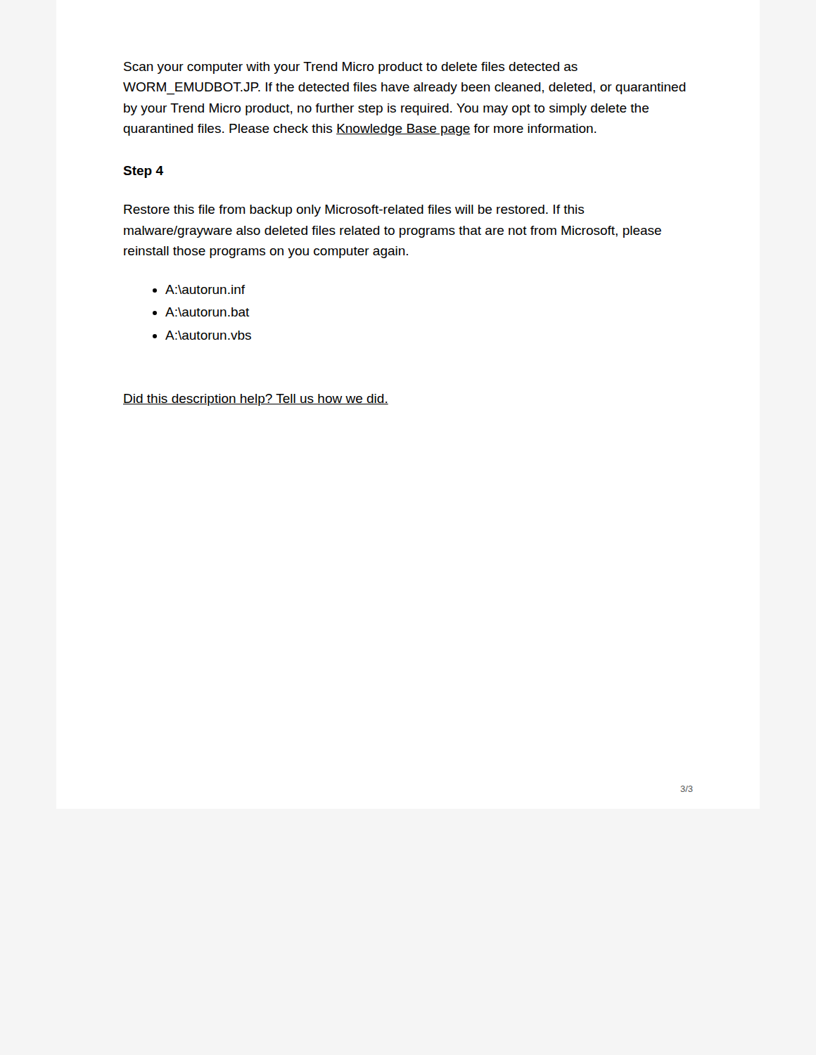Scan your computer with your Trend Micro product to delete files detected as WORM_EMUDBOT.JP. If the detected files have already been cleaned, deleted, or quarantined by your Trend Micro product, no further step is required. You may opt to simply delete the quarantined files. Please check this Knowledge Base page for more information.
Step 4
Restore this file from backup only Microsoft-related files will be restored. If this malware/grayware also deleted files related to programs that are not from Microsoft, please reinstall those programs on you computer again.
A:\autorun.inf
A:\autorun.bat
A:\autorun.vbs
Did this description help? Tell us how we did.
3/3